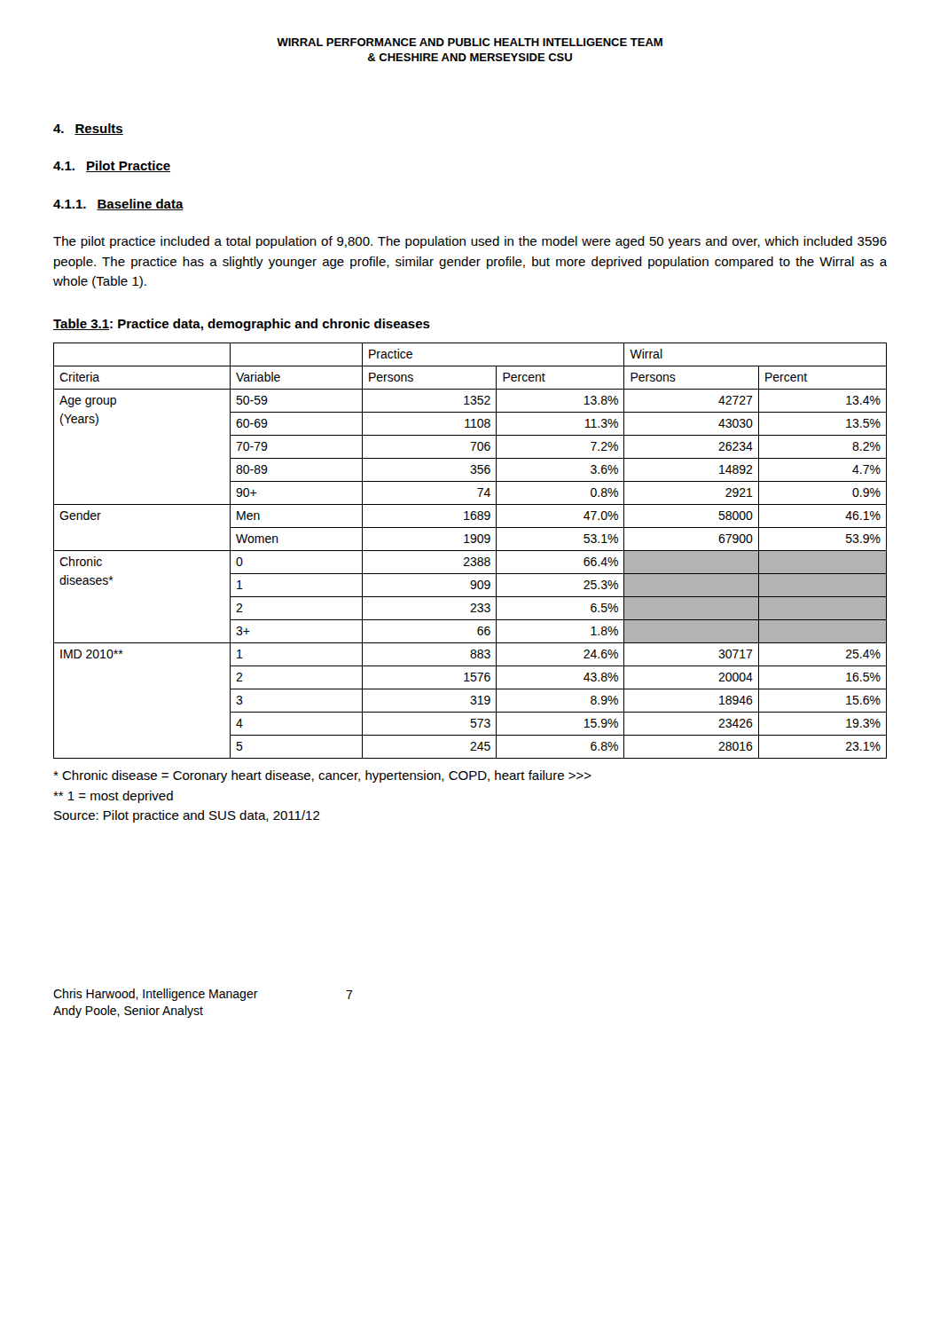WIRRAL PERFORMANCE AND PUBLIC HEALTH INTELLIGENCE TEAM
& CHESHIRE AND MERSEYSIDE CSU
4. Results
4.1. Pilot Practice
4.1.1. Baseline data
The pilot practice included a total population of 9,800. The population used in the model were aged 50 years and over, which included 3596 people. The practice has a slightly younger age profile, similar gender profile, but more deprived population compared to the Wirral as a whole (Table 1).
Table 3.1: Practice data, demographic and chronic diseases
| | | Practice | Wirral |
| Criteria | Variable | Persons | Percent | Persons | Percent |
| Age group (Years) | 50-59 | 1352 | 13.8% | 42727 | 13.4% |
| 60-69 | 1108 | 11.3% | 43030 | 13.5% |
| 70-79 | 706 | 7.2% | 26234 | 8.2% |
| 80-89 | 356 | 3.6% | 14892 | 4.7% |
| 90+ | 74 | 0.8% | 2921 | 0.9% |
| Gender | Men | 1689 | 47.0% | 58000 | 46.1% |
| Women | 1909 | 53.1% | 67900 | 53.9% |
| Chronic diseases* | 0 | 2388 | 66.4% | | |
| 1 | 909 | 25.3% | | |
| 2 | 233 | 6.5% | | |
| 3+ | 66 | 1.8% | | |
| IMD 2010** | 1 | 883 | 24.6% | 30717 | 25.4% |
| 2 | 1576 | 43.8% | 20004 | 16.5% |
| 3 | 319 | 8.9% | 18946 | 15.6% |
| 4 | 573 | 15.9% | 23426 | 19.3% |
| 5 | 245 | 6.8% | 28016 | 23.1% |
* Chronic disease = Coronary heart disease, cancer, hypertension, COPD, heart failure >>>
** 1 = most deprived
Source: Pilot practice and SUS data, 2011/12
Chris Harwood, Intelligence Manager
Andy Poole, Senior Analyst
7